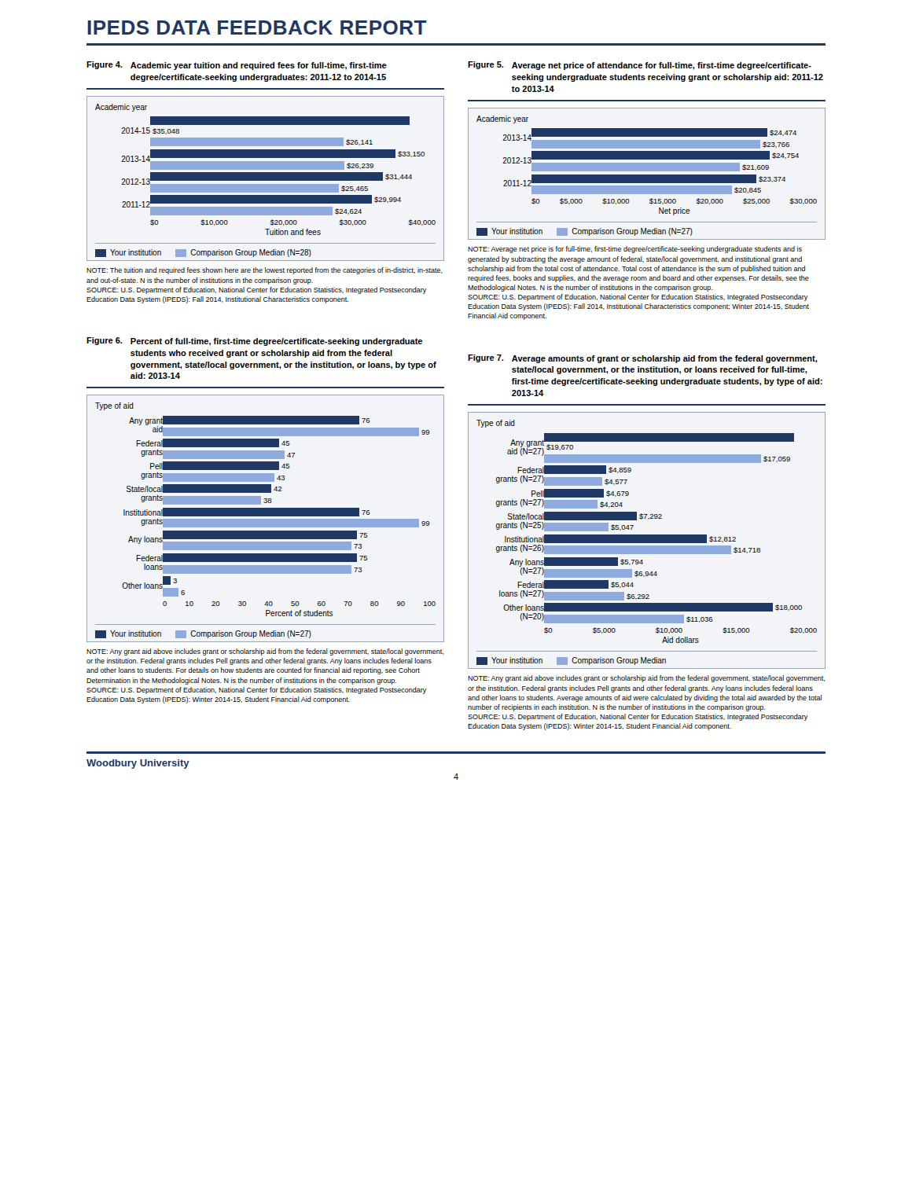IPEDS DATA FEEDBACK REPORT
Figure 4.
Academic year tuition and required fees for full-time, first-time degree/certificate-seeking undergraduates: 2011-12 to 2014-15
Academic year
| 2014-15 | $35,048 |
| $26,141 |
| 2013-14 | $33,150 |
| $26,239 |
| 2012-13 | $31,444 |
| $25,465 |
| 2011-12 | $29,994 |
| $24,624 |
$0$10,000$20,000$30,000$40,000
Tuition and fees
Your institution Comparison Group Median (N=28)
NOTE: The tuition and required fees shown here are the lowest reported from the categories of in-district, in-state, and out-of-state. N is the number of institutions in the comparison group.
SOURCE: U.S. Department of Education, National Center for Education Statistics, Integrated Postsecondary Education Data System (IPEDS): Fall 2014, Institutional Characteristics component.
Figure 6.
Percent of full-time, first-time degree/certificate-seeking undergraduate students who received grant or scholarship aid from the federal government, state/local government, or the institution, or loans, by type of aid: 2013-14
Type of aid
| Any grant aid | 76 |
| 99 |
| Federal grants | 45 |
| 47 |
| Pell grants | 45 |
| 43 |
| State/local grants | 42 |
| 38 |
| Institutional grants | 76 |
| 99 |
| Any loans | 75 |
| 73 |
| Federal loans | 75 |
| 73 |
| Other loans | 3 |
| 6 |
0102030405060708090100
Percent of students
Your institution Comparison Group Median (N=27)
NOTE: Any grant aid above includes grant or scholarship aid from the federal government, state/local government, or the institution. Federal grants includes Pell grants and other federal grants. Any loans includes federal loans and other loans to students. For details on how students are counted for financial aid reporting, see Cohort Determination in the Methodological Notes. N is the number of institutions in the comparison group.
SOURCE: U.S. Department of Education, National Center for Education Statistics, Integrated Postsecondary Education Data System (IPEDS): Winter 2014-15, Student Financial Aid component.
Figure 5.
Average net price of attendance for full-time, first-time degree/certificate-seeking undergraduate students receiving grant or scholarship aid: 2011-12 to 2013-14
Academic year
| 2013-14 | $24,474 |
| $23,766 |
| 2012-13 | $24,754 |
| $21,609 |
| 2011-12 | $23,374 |
| $20,845 |
$0$5,000$10,000$15,000$20,000$25,000$30,000
Net price
Your institution Comparison Group Median (N=27)
NOTE: Average net price is for full-time, first-time degree/certificate-seeking undergraduate students and is generated by subtracting the average amount of federal, state/local government, and institutional grant and scholarship aid from the total cost of attendance. Total cost of attendance is the sum of published tuition and required fees, books and supplies, and the average room and board and other expenses. For details, see the Methodological Notes. N is the number of institutions in the comparison group.
SOURCE: U.S. Department of Education, National Center for Education Statistics, Integrated Postsecondary Education Data System (IPEDS): Fall 2014, Institutional Characteristics component; Winter 2014-15, Student Financial Aid component.
Figure 7.
Average amounts of grant or scholarship aid from the federal government, state/local government, or the institution, or loans received for full-time, first-time degree/certificate-seeking undergraduate students, by type of aid: 2013-14
Type of aid
| Any grant aid (N=27) | $19,670 |
| $17,059 |
| Federal grants (N=27) | $4,859 |
| $4,577 |
| Pell grants (N=27) | $4,679 |
| $4,204 |
| State/local grants (N=25) | $7,292 |
| $5,047 |
| Institutional grants (N=26) | $12,812 |
| $14,718 |
| Any loans (N=27) | $5,794 |
| $6,944 |
| Federal loans (N=27) | $5,044 |
| $6,292 |
| Other loans (N=20) | $18,000 |
| $11,036 |
$0$5,000$10,000$15,000$20,000
Aid dollars
Your institution Comparison Group Median
NOTE: Any grant aid above includes grant or scholarship aid from the federal government, state/local government, or the institution. Federal grants includes Pell grants and other federal grants. Any loans includes federal loans and other loans to students. Average amounts of aid were calculated by dividing the total aid awarded by the total number of recipients in each institution. N is the number of institutions in the comparison group.
SOURCE: U.S. Department of Education, National Center for Education Statistics, Integrated Postsecondary Education Data System (IPEDS): Winter 2014-15, Student Financial Aid component.
Woodbury University
4